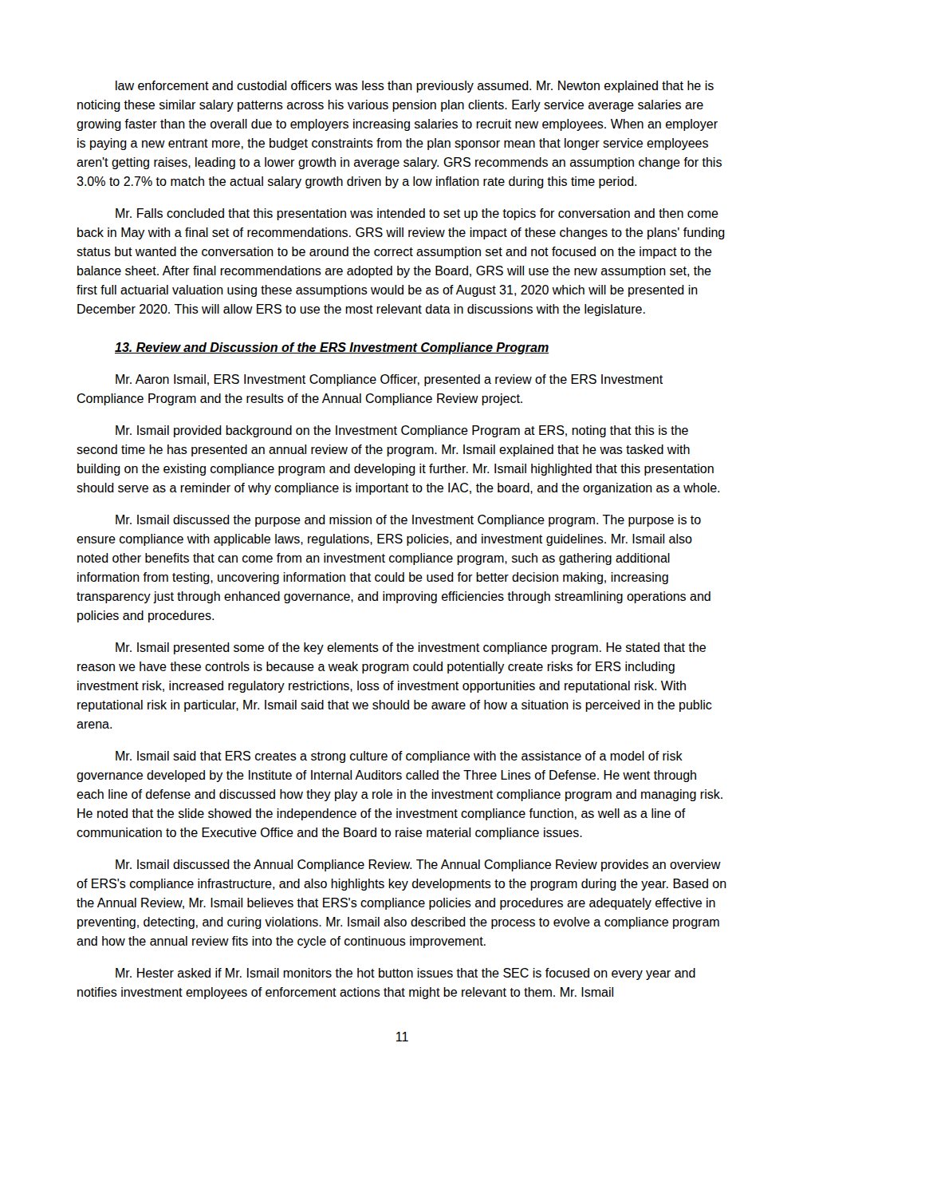law enforcement and custodial officers was less than previously assumed. Mr. Newton explained that he is noticing these similar salary patterns across his various pension plan clients. Early service average salaries are growing faster than the overall due to employers increasing salaries to recruit new employees. When an employer is paying a new entrant more, the budget constraints from the plan sponsor mean that longer service employees aren't getting raises, leading to a lower growth in average salary. GRS recommends an assumption change for this 3.0% to 2.7% to match the actual salary growth driven by a low inflation rate during this time period.
Mr. Falls concluded that this presentation was intended to set up the topics for conversation and then come back in May with a final set of recommendations. GRS will review the impact of these changes to the plans' funding status but wanted the conversation to be around the correct assumption set and not focused on the impact to the balance sheet. After final recommendations are adopted by the Board, GRS will use the new assumption set, the first full actuarial valuation using these assumptions would be as of August 31, 2020 which will be presented in December 2020. This will allow ERS to use the most relevant data in discussions with the legislature.
13. Review and Discussion of the ERS Investment Compliance Program
Mr. Aaron Ismail, ERS Investment Compliance Officer, presented a review of the ERS Investment Compliance Program and the results of the Annual Compliance Review project.
Mr. Ismail provided background on the Investment Compliance Program at ERS, noting that this is the second time he has presented an annual review of the program. Mr. Ismail explained that he was tasked with building on the existing compliance program and developing it further. Mr. Ismail highlighted that this presentation should serve as a reminder of why compliance is important to the IAC, the board, and the organization as a whole.
Mr. Ismail discussed the purpose and mission of the Investment Compliance program. The purpose is to ensure compliance with applicable laws, regulations, ERS policies, and investment guidelines. Mr. Ismail also noted other benefits that can come from an investment compliance program, such as gathering additional information from testing, uncovering information that could be used for better decision making, increasing transparency just through enhanced governance, and improving efficiencies through streamlining operations and policies and procedures.
Mr. Ismail presented some of the key elements of the investment compliance program. He stated that the reason we have these controls is because a weak program could potentially create risks for ERS including investment risk, increased regulatory restrictions, loss of investment opportunities and reputational risk. With reputational risk in particular, Mr. Ismail said that we should be aware of how a situation is perceived in the public arena.
Mr. Ismail said that ERS creates a strong culture of compliance with the assistance of a model of risk governance developed by the Institute of Internal Auditors called the Three Lines of Defense. He went through each line of defense and discussed how they play a role in the investment compliance program and managing risk. He noted that the slide showed the independence of the investment compliance function, as well as a line of communication to the Executive Office and the Board to raise material compliance issues.
Mr. Ismail discussed the Annual Compliance Review. The Annual Compliance Review provides an overview of ERS's compliance infrastructure, and also highlights key developments to the program during the year. Based on the Annual Review, Mr. Ismail believes that ERS's compliance policies and procedures are adequately effective in preventing, detecting, and curing violations. Mr. Ismail also described the process to evolve a compliance program and how the annual review fits into the cycle of continuous improvement.
Mr. Hester asked if Mr. Ismail monitors the hot button issues that the SEC is focused on every year and notifies investment employees of enforcement actions that might be relevant to them. Mr. Ismail
11